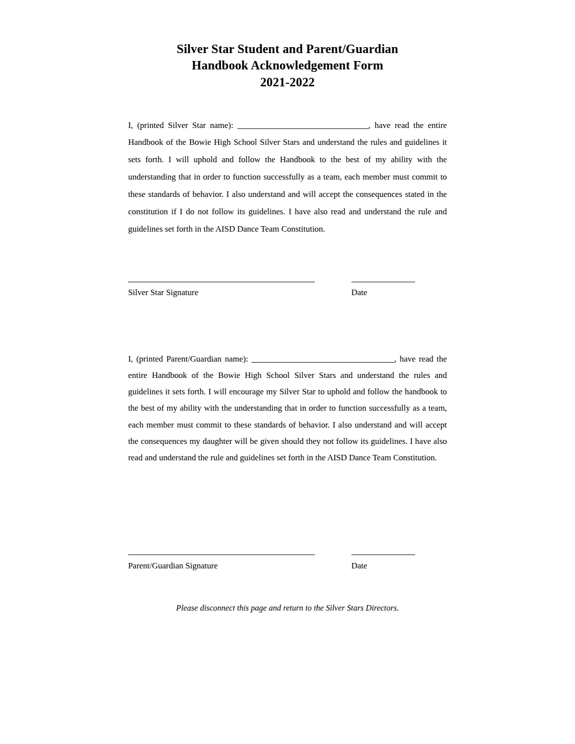Silver Star Student and Parent/Guardian Handbook Acknowledgement Form 2021-2022
I, (printed Silver Star name): _________________________________, have read the entire Handbook of the Bowie High School Silver Stars and understand the rules and guidelines it sets forth. I will uphold and follow the Handbook to the best of my ability with the understanding that in order to function successfully as a team, each member must commit to these standards of behavior. I also understand and will accept the consequences stated in the constitution if I do not follow its guidelines. I have also read and understand the rule and guidelines set forth in the AISD Dance Team Constitution.
_______________________________________________ ________________
Silver Star Signature Date
I, (printed Parent/Guardian name): ____________________________________, have read the entire Handbook of the Bowie High School Silver Stars and understand the rules and guidelines it sets forth. I will encourage my Silver Star to uphold and follow the handbook to the best of my ability with the understanding that in order to function successfully as a team, each member must commit to these standards of behavior. I also understand and will accept the consequences my daughter will be given should they not follow its guidelines. I have also read and understand the rule and guidelines set forth in the AISD Dance Team Constitution.
_______________________________________________ ________________
Parent/Guardian Signature Date
Please disconnect this page and return to the Silver Stars Directors.